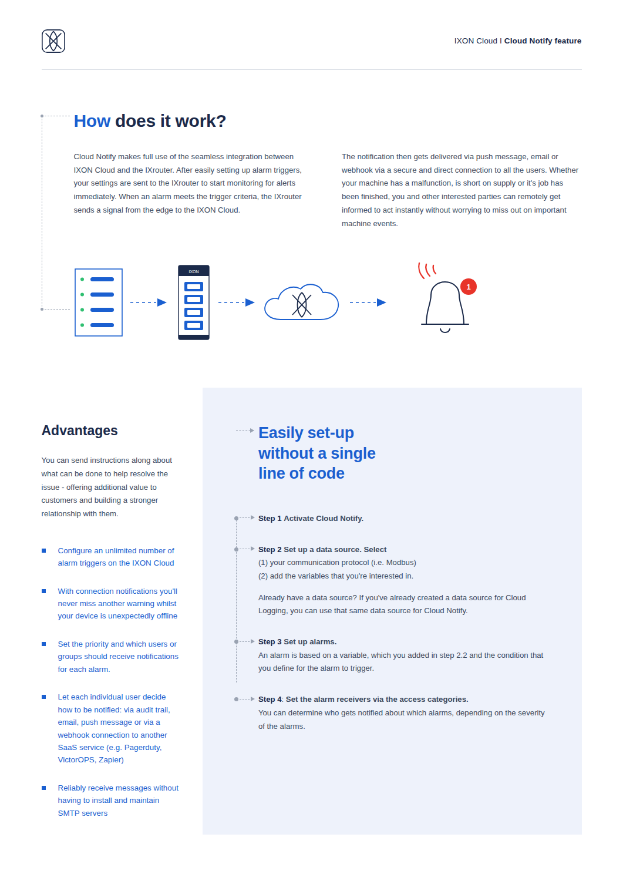IXON Cloud I Cloud Notify feature
How does it work?
Cloud Notify makes full use of the seamless integration between IXON Cloud and the IXrouter. After easily setting up alarm triggers, your settings are sent to the IXrouter to start monitoring for alerts immediately. When an alarm meets the trigger criteria, the IXrouter sends a signal from the edge to the IXON Cloud.
The notification then gets delivered via push message, email or webhook via a secure and direct connection to all the users. Whether your machine has a malfunction, is short on supply or it's job has been finished, you and other interested parties can remotely get informed to act instantly without worrying to miss out on important machine events.
IXON 1
Advantages
You can send instructions along about what can be done to help resolve the issue - offering additional value to customers and building a stronger relationship with them.
Configure an unlimited number of alarm triggers on the IXON Cloud
With connection notifications you'll never miss another warning whilst your device is unexpectedly offline
Set the priority and which users or groups should receive notifications for each alarm.
Let each individual user decide how to be notified: via audit trail, email, push message or via a webhook connection to another SaaS service (e.g. Pagerduty, VictorOPS, Zapier)
Reliably receive messages without having to install and maintain SMTP servers
Easily set-up
without a single
line of code
Step 1 Activate Cloud Notify.
Step 2 Set up a data source. Select
(1) your communication protocol (i.e. Modbus)
(2) add the variables that you're interested in.
Already have a data source? If you've already created a data source for Cloud Logging, you can use that same data source for Cloud Notify.
Step 3 Set up alarms.
An alarm is based on a variable, which you added in step 2.2 and the condition that you define for the alarm to trigger.
Step 4: Set the alarm receivers via the access categories.
You can determine who gets notified about which alarms, depending on the severity of the alarms.